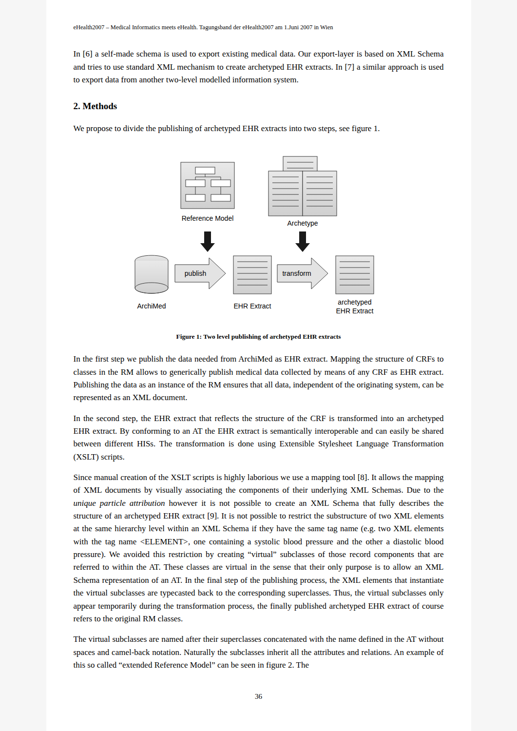eHealth2007 – Medical Informatics meets eHealth. Tagungsband der eHealth2007 am 1.Juni 2007 in Wien
In [6] a self-made schema is used to export existing medical data. Our export-layer is based on XML Schema and tries to use standard XML mechanism to create archetyped EHR extracts. In [7] a similar approach is used to export data from another two-level modelled information system.
2. Methods
We propose to divide the publishing of archetyped EHR extracts into two steps, see figure 1.
Reference Model Archetype ArchiMed publish EHR Extract transform archetyped EHR Extract
Figure 1: Two level publishing of archetyped EHR extracts
In the first step we publish the data needed from ArchiMed as EHR extract. Mapping the structure of CRFs to classes in the RM allows to generically publish medical data collected by means of any CRF as EHR extract. Publishing the data as an instance of the RM ensures that all data, independent of the originating system, can be represented as an XML document.
In the second step, the EHR extract that reflects the structure of the CRF is transformed into an archetyped EHR extract. By conforming to an AT the EHR extract is semantically interoperable and can easily be shared between different HISs. The transformation is done using Extensible Stylesheet Language Transformation (XSLT) scripts.
Since manual creation of the XSLT scripts is highly laborious we use a mapping tool [8]. It allows the mapping of XML documents by visually associating the components of their underlying XML Schemas. Due to the unique particle attribution however it is not possible to create an XML Schema that fully describes the structure of an archetyped EHR extract [9]. It is not possible to restrict the substructure of two XML elements at the same hierarchy level within an XML Schema if they have the same tag name (e.g. two XML elements with the tag name <ELEMENT>, one containing a systolic blood pressure and the other a diastolic blood pressure). We avoided this restriction by creating “virtual” subclasses of those record components that are referred to within the AT. These classes are virtual in the sense that their only purpose is to allow an XML Schema representation of an AT. In the final step of the publishing process, the XML elements that instantiate the virtual subclasses are typecasted back to the corresponding superclasses. Thus, the virtual subclasses only appear temporarily during the transformation process, the finally published archetyped EHR extract of course refers to the original RM classes.
The virtual subclasses are named after their superclasses concatenated with the name defined in the AT without spaces and camel-back notation. Naturally the subclasses inherit all the attributes and relations. An example of this so called “extended Reference Model” can be seen in figure 2. The
36